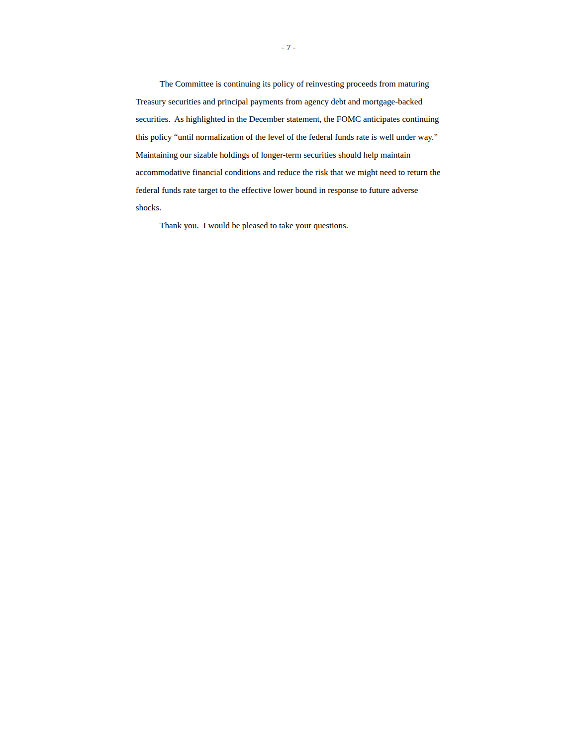- 7 -
The Committee is continuing its policy of reinvesting proceeds from maturing Treasury securities and principal payments from agency debt and mortgage-backed securities. As highlighted in the December statement, the FOMC anticipates continuing this policy “until normalization of the level of the federal funds rate is well under way.” Maintaining our sizable holdings of longer-term securities should help maintain accommodative financial conditions and reduce the risk that we might need to return the federal funds rate target to the effective lower bound in response to future adverse shocks.
Thank you. I would be pleased to take your questions.